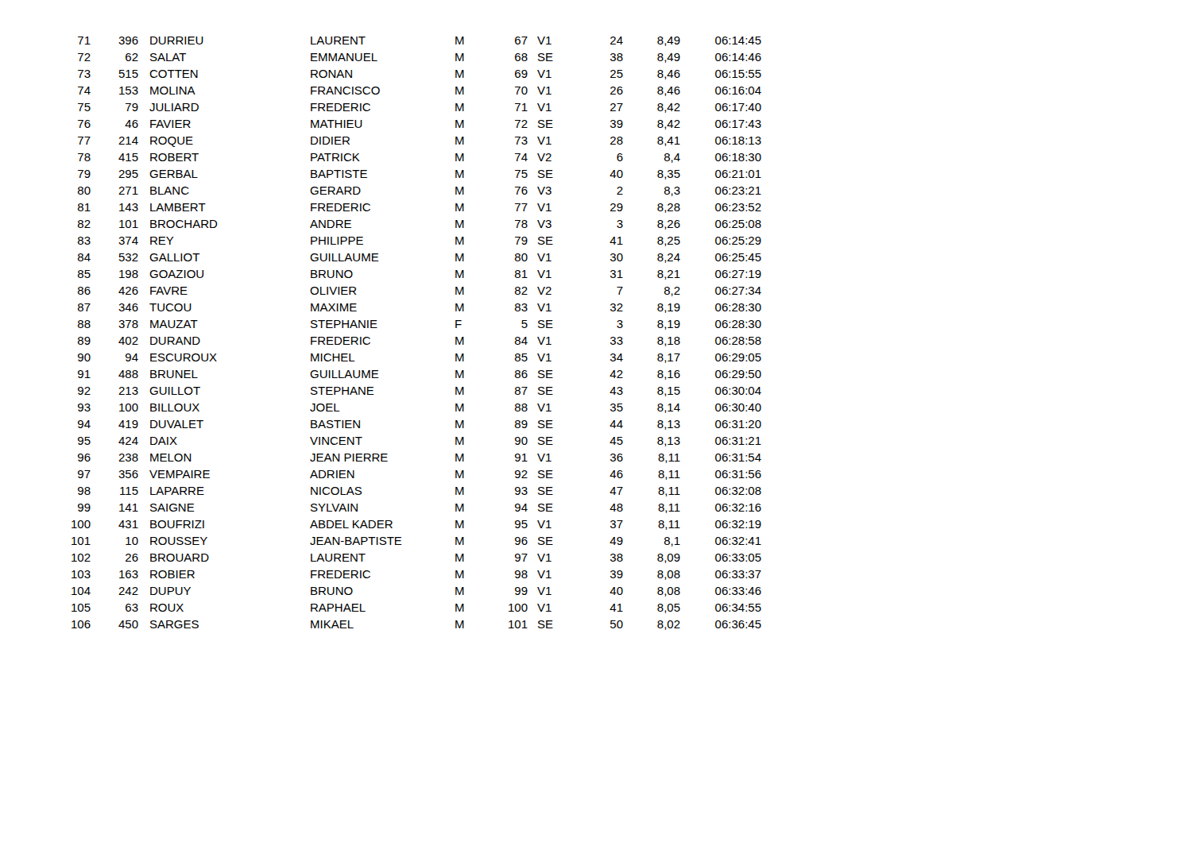| 71 | 396 | DURRIEU | LAURENT | M | 67 | V1 | 24 | 8,49 | 06:14:45 |
| 72 | 62 | SALAT | EMMANUEL | M | 68 | SE | 38 | 8,49 | 06:14:46 |
| 73 | 515 | COTTEN | RONAN | M | 69 | V1 | 25 | 8,46 | 06:15:55 |
| 74 | 153 | MOLINA | FRANCISCO | M | 70 | V1 | 26 | 8,46 | 06:16:04 |
| 75 | 79 | JULIARD | FREDERIC | M | 71 | V1 | 27 | 8,42 | 06:17:40 |
| 76 | 46 | FAVIER | MATHIEU | M | 72 | SE | 39 | 8,42 | 06:17:43 |
| 77 | 214 | ROQUE | DIDIER | M | 73 | V1 | 28 | 8,41 | 06:18:13 |
| 78 | 415 | ROBERT | PATRICK | M | 74 | V2 | 6 | 8,4 | 06:18:30 |
| 79 | 295 | GERBAL | BAPTISTE | M | 75 | SE | 40 | 8,35 | 06:21:01 |
| 80 | 271 | BLANC | GERARD | M | 76 | V3 | 2 | 8,3 | 06:23:21 |
| 81 | 143 | LAMBERT | FREDERIC | M | 77 | V1 | 29 | 8,28 | 06:23:52 |
| 82 | 101 | BROCHARD | ANDRE | M | 78 | V3 | 3 | 8,26 | 06:25:08 |
| 83 | 374 | REY | PHILIPPE | M | 79 | SE | 41 | 8,25 | 06:25:29 |
| 84 | 532 | GALLIOT | GUILLAUME | M | 80 | V1 | 30 | 8,24 | 06:25:45 |
| 85 | 198 | GOAZIOU | BRUNO | M | 81 | V1 | 31 | 8,21 | 06:27:19 |
| 86 | 426 | FAVRE | OLIVIER | M | 82 | V2 | 7 | 8,2 | 06:27:34 |
| 87 | 346 | TUCOU | MAXIME | M | 83 | V1 | 32 | 8,19 | 06:28:30 |
| 88 | 378 | MAUZAT | STEPHANIE | F | 5 | SE | 3 | 8,19 | 06:28:30 |
| 89 | 402 | DURAND | FREDERIC | M | 84 | V1 | 33 | 8,18 | 06:28:58 |
| 90 | 94 | ESCUROUX | MICHEL | M | 85 | V1 | 34 | 8,17 | 06:29:05 |
| 91 | 488 | BRUNEL | GUILLAUME | M | 86 | SE | 42 | 8,16 | 06:29:50 |
| 92 | 213 | GUILLOT | STEPHANE | M | 87 | SE | 43 | 8,15 | 06:30:04 |
| 93 | 100 | BILLOUX | JOEL | M | 88 | V1 | 35 | 8,14 | 06:30:40 |
| 94 | 419 | DUVALET | BASTIEN | M | 89 | SE | 44 | 8,13 | 06:31:20 |
| 95 | 424 | DAIX | VINCENT | M | 90 | SE | 45 | 8,13 | 06:31:21 |
| 96 | 238 | MELON | JEAN PIERRE | M | 91 | V1 | 36 | 8,11 | 06:31:54 |
| 97 | 356 | VEMPAIRE | ADRIEN | M | 92 | SE | 46 | 8,11 | 06:31:56 |
| 98 | 115 | LAPARRE | NICOLAS | M | 93 | SE | 47 | 8,11 | 06:32:08 |
| 99 | 141 | SAIGNE | SYLVAIN | M | 94 | SE | 48 | 8,11 | 06:32:16 |
| 100 | 431 | BOUFRIZI | ABDEL KADER | M | 95 | V1 | 37 | 8,11 | 06:32:19 |
| 101 | 10 | ROUSSEY | JEAN-BAPTISTE | M | 96 | SE | 49 | 8,1 | 06:32:41 |
| 102 | 26 | BROUARD | LAURENT | M | 97 | V1 | 38 | 8,09 | 06:33:05 |
| 103 | 163 | ROBIER | FREDERIC | M | 98 | V1 | 39 | 8,08 | 06:33:37 |
| 104 | 242 | DUPUY | BRUNO | M | 99 | V1 | 40 | 8,08 | 06:33:46 |
| 105 | 63 | ROUX | RAPHAEL | M | 100 | V1 | 41 | 8,05 | 06:34:55 |
| 106 | 450 | SARGES | MIKAEL | M | 101 | SE | 50 | 8,02 | 06:36:45 |